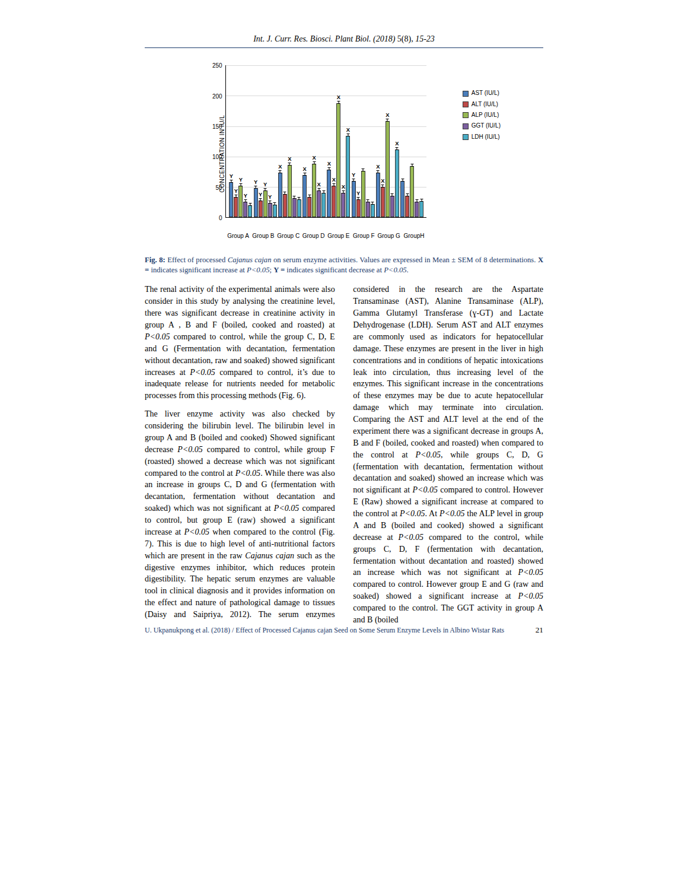Int. J. Curr. Res. Biosci. Plant Biol. (2018) 5(8), 15-23
CONCENTRATION IN IU/L
250 200 150 100 50 0
Y
Y
Y
Y
Y
Y
Y
Y
X
X
X
X
X
X
X
X
X
X
Y
Y
X
X
X
X
Group A Group B Group C Group D Group E Group F Group G GroupH
AST (IU/L)
ALT (IU/L)
ALP (IU/L)
GGT (IU/L)
LDH (IU/L)
Fig. 8: Effect of processed Cajanus cajan on serum enzyme activities. Values are expressed in Mean ± SEM of 8 determinations. X = indicates significant increase at P<0.05; Y = indicates significant decrease at P<0.05.
The renal activity of the experimental animals were also consider in this study by analysing the creatinine level, there was significant decrease in creatinine activity in group A , B and F (boiled, cooked and roasted) at P<0.05 compared to control, while the group C, D, E and G (Fermentation with decantation, fermentation without decantation, raw and soaked) showed significant increases at P<0.05 compared to control, it’s due to inadequate release for nutrients needed for metabolic processes from this processing methods (Fig. 6).
The liver enzyme activity was also checked by considering the bilirubin level. The bilirubin level in group A and B (boiled and cooked) Showed significant decrease P<0.05 compared to control, while group F (roasted) showed a decrease which was not significant compared to the control at P<0.05. While there was also an increase in groups C, D and G (fermentation with decantation, fermentation without decantation and soaked) which was not significant at P<0.05 compared to control, but group E (raw) showed a significant increase at P<0.05 when compared to the control (Fig. 7). This is due to high level of anti-nutritional factors which are present in the raw Cajanus cajan such as the digestive enzymes inhibitor, which reduces protein digestibility. The hepatic serum enzymes are valuable tool in clinical diagnosis and it provides information on the effect and nature of pathological damage to tissues (Daisy and Saipriya, 2012). The serum enzymes considered in the research are the Aspartate Transaminase (AST), Alanine Transaminase (ALP), Gamma Glutamyl Transferase (ɣ-GT) and Lactate Dehydrogenase (LDH). Serum AST and ALT enzymes are commonly used as indicators for hepatocellular damage. These enzymes are present in the liver in high concentrations and in conditions of hepatic intoxications leak into circulation, thus increasing level of the enzymes. This significant increase in the concentrations of these enzymes may be due to acute hepatocellular damage which may terminate into circulation. Comparing the AST and ALT level at the end of the experiment there was a significant decrease in groups A, B and F (boiled, cooked and roasted) when compared to the control at P<0.05, while groups C, D, G (fermentation with decantation, fermentation without decantation and soaked) showed an increase which was not significant at P<0.05 compared to control. However E (Raw) showed a significant increase at compared to the control at P<0.05. At P<0.05 the ALP level in group A and B (boiled and cooked) showed a significant decrease at P<0.05 compared to the control, while groups C, D, F (fermentation with decantation, fermentation without decantation and roasted) showed an increase which was not significant at P<0.05 compared to control. However group E and G (raw and soaked) showed a significant increase at P<0.05 compared to the control. The GGT activity in group A and B (boiled
U. Ukpanukpong et al. (2018) / Effect of Processed Cajanus cajan Seed on Some Serum Enzyme Levels in Albino Wistar Rats 21